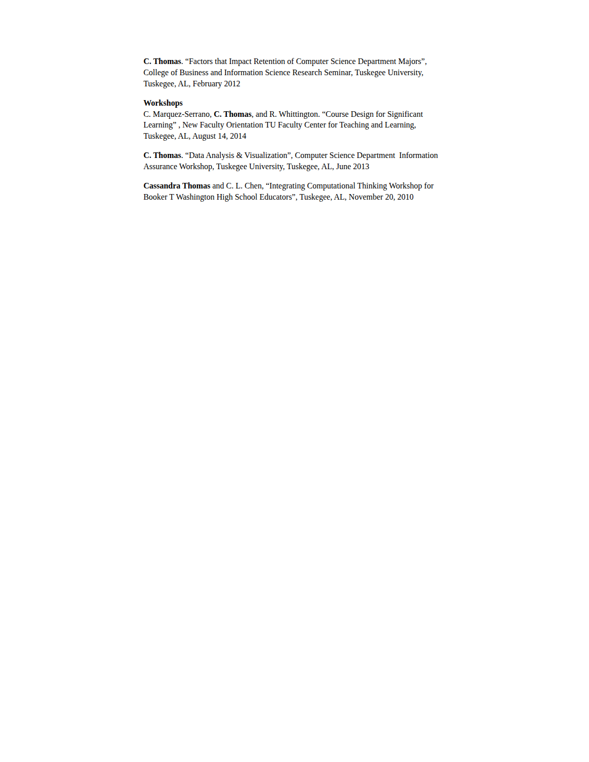C. Thomas. “Factors that Impact Retention of Computer Science Department Majors”, College of Business and Information Science Research Seminar, Tuskegee University, Tuskegee, AL, February 2012
Workshops
C. Marquez-Serrano, C. Thomas, and R. Whittington. “Course Design for Significant Learning” , New Faculty Orientation TU Faculty Center for Teaching and Learning, Tuskegee, AL, August 14, 2014
C. Thomas. “Data Analysis & Visualization”, Computer Science Department Information Assurance Workshop, Tuskegee University, Tuskegee, AL, June 2013
Cassandra Thomas and C. L. Chen, “Integrating Computational Thinking Workshop for Booker T Washington High School Educators”, Tuskegee, AL, November 20, 2010